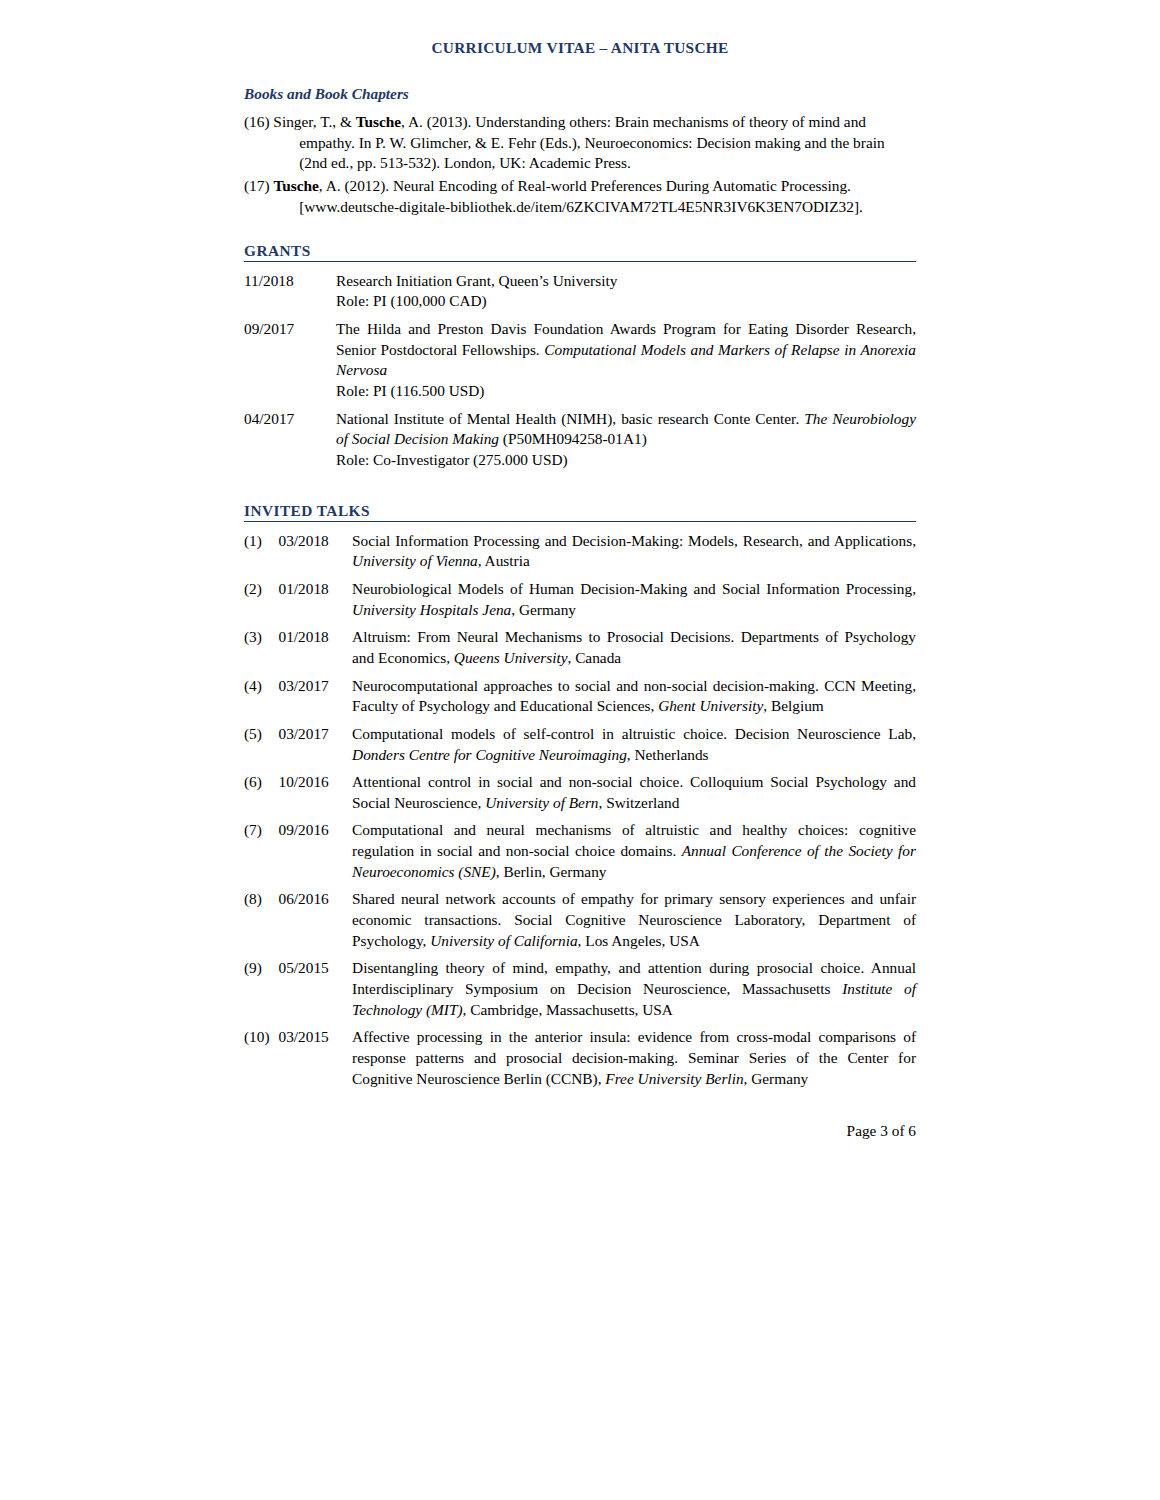CURRICULUM VITAE – ANITA TUSCHE
Books and Book Chapters
(16) Singer, T., & Tusche, A. (2013). Understanding others: Brain mechanisms of theory of mind and empathy. In P. W. Glimcher, & E. Fehr (Eds.), Neuroeconomics: Decision making and the brain (2nd ed., pp. 513-532). London, UK: Academic Press.
(17) Tusche, A. (2012). Neural Encoding of Real-world Preferences During Automatic Processing. [www.deutsche-digitale-bibliothek.de/item/6ZKCIVAM72TL4E5NR3IV6K3EN7ODIZ32].
Grants
| 11/2018 | Research Initiation Grant, Queen’s University Role: PI (100,000 CAD) |
| 09/2017 | The Hilda and Preston Davis Foundation Awards Program for Eating Disorder Research, Senior Postdoctoral Fellowships. Computational Models and Markers of Relapse in Anorexia Nervosa Role: PI (116.500 USD) |
| 04/2017 | National Institute of Mental Health (NIMH), basic research Conte Center. The Neurobiology of Social Decision Making (P50MH094258-01A1) Role: Co-Investigator (275.000 USD) |
Invited Talks
| (1) | 03/2018 | Social Information Processing and Decision-Making: Models, Research, and Applications, University of Vienna , Austria |
| (2) | 01/2018 | Neurobiological Models of Human Decision-Making and Social Information Processing, University Hospitals Jena , Germany |
| (3) | 01/2018 | Altruism: From Neural Mechanisms to Prosocial Decisions. Departments of Psychology and Economics, Queens University , Canada |
| (4) | 03/2017 | Neurocomputational approaches to social and non-social decision-making. CCN Meeting, Faculty of Psychology and Educational Sciences, Ghent University , Belgium |
| (5) | 03/2017 | Computational models of self-control in altruistic choice. Decision Neuroscience Lab, Donders Centre for Cognitive Neuroimaging , Netherlands |
| (6) | 10/2016 | Attentional control in social and non-social choice. Colloquium Social Psychology and Social Neuroscience, University of Bern , Switzerland |
| (7) | 09/2016 | Computational and neural mechanisms of altruistic and healthy choices: cognitive regulation in social and non-social choice domains. Annual Conference of the Society for Neuroeconomics (SNE) , Berlin, Germany |
| (8) | 06/2016 | Shared neural network accounts of empathy for primary sensory experiences and unfair economic transactions. Social Cognitive Neuroscience Laboratory, Department of Psychology, University of California , Los Angeles, USA |
| (9) | 05/2015 | Disentangling theory of mind, empathy, and attention during prosocial choice. Annual Interdisciplinary Symposium on Decision Neuroscience, Massachusetts Institute of Technology (MIT) , Cambridge, Massachusetts, USA |
| (10) | 03/2015 | Affective processing in the anterior insula: evidence from cross-modal comparisons of response patterns and prosocial decision-making. Seminar Series of the Center for Cognitive Neuroscience Berlin (CCNB), Free University Berlin , Germany |
Page 3 of 6